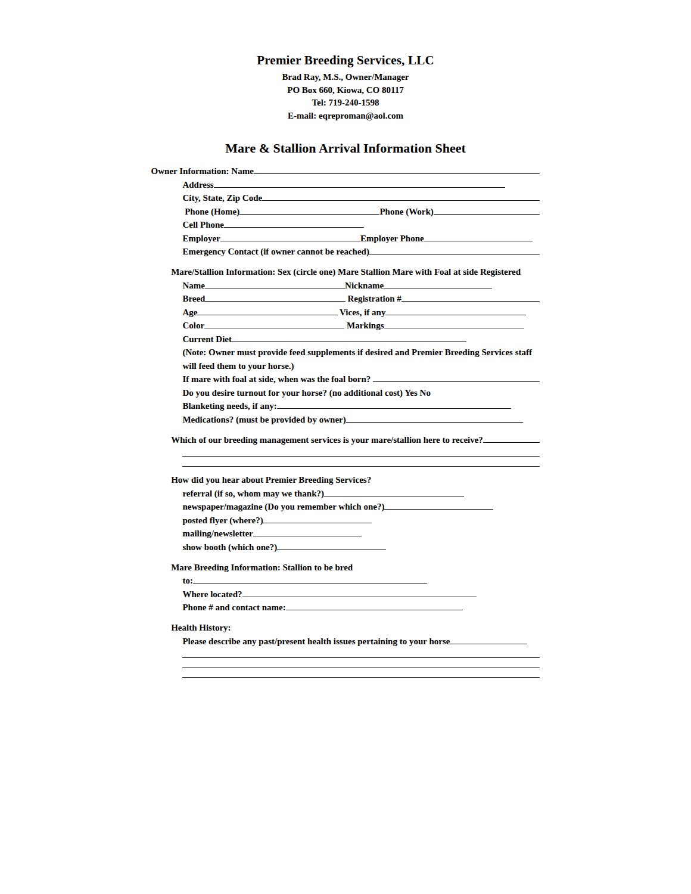Premier Breeding Services, LLC
Brad Ray, M.S., Owner/Manager
PO Box 660, Kiowa, CO 80117
Tel: 719-240-1598
E-mail: eqreproman@aol.com
Mare & Stallion Arrival Information Sheet
Owner Information: Name
Address
City, State, Zip Code
Phone (Home) Phone (Work)
Cell Phone
Employer Employer Phone
Emergency Contact (if owner cannot be reached)
Mare/Stallion Information: Sex (circle one) Mare Stallion Mare with Foal at side Registered
Name Nickname
Breed Registration #
Age Vices, if any
Color Markings
Current Diet
(Note: Owner must provide feed supplements if desired and Premier Breeding Services staff will feed them to your horse.)
If mare with foal at side, when was the foal born?
Do you desire turnout for your horse? (no additional cost) Yes No
Blanketing needs, if any:
Medications? (must be provided by owner)
Which of our breeding management services is your mare/stallion here to receive?
How did you hear about Premier Breeding Services?
referral (if so, whom may we thank?)
newspaper/magazine (Do you remember which one?)
posted flyer (where?)
mailing/newsletter
show booth (which one?)
Mare Breeding Information: Stallion to be bred
to:
Where located?
Phone # and contact name:
Health History:
Please describe any past/present health issues pertaining to your horse